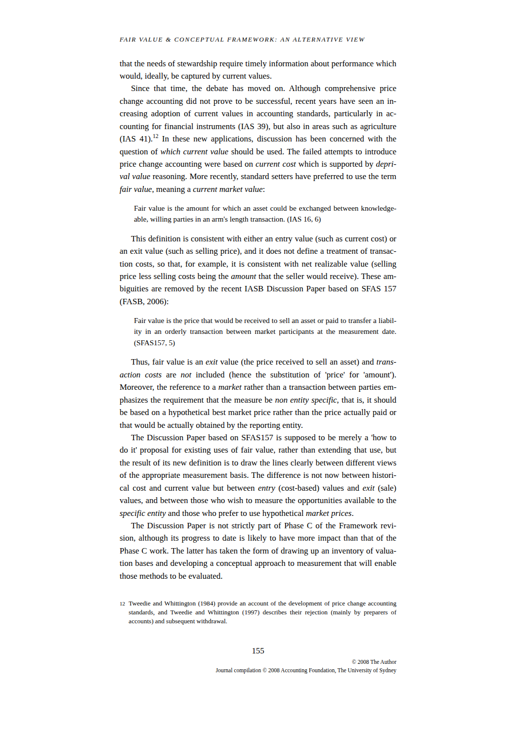FAIR VALUE & CONCEPTUAL FRAMEWORK: AN ALTERNATIVE VIEW
that the needs of stewardship require timely information about performance which would, ideally, be captured by current values.
Since that time, the debate has moved on. Although comprehensive price change accounting did not prove to be successful, recent years have seen an increasing adoption of current values in accounting standards, particularly in accounting for financial instruments (IAS 39), but also in areas such as agriculture (IAS 41).12 In these new applications, discussion has been concerned with the question of which current value should be used. The failed attempts to introduce price change accounting were based on current cost which is supported by deprival value reasoning. More recently, standard setters have preferred to use the term fair value, meaning a current market value:
Fair value is the amount for which an asset could be exchanged between knowledgeable, willing parties in an arm's length transaction. (IAS 16, 6)
This definition is consistent with either an entry value (such as current cost) or an exit value (such as selling price), and it does not define a treatment of transaction costs, so that, for example, it is consistent with net realizable value (selling price less selling costs being the amount that the seller would receive). These ambiguities are removed by the recent IASB Discussion Paper based on SFAS 157 (FASB, 2006):
Fair value is the price that would be received to sell an asset or paid to transfer a liability in an orderly transaction between market participants at the measurement date. (SFAS157, 5)
Thus, fair value is an exit value (the price received to sell an asset) and transaction costs are not included (hence the substitution of 'price' for 'amount'). Moreover, the reference to a market rather than a transaction between parties emphasizes the requirement that the measure be non entity specific, that is, it should be based on a hypothetical best market price rather than the price actually paid or that would be actually obtained by the reporting entity.
The Discussion Paper based on SFAS157 is supposed to be merely a 'how to do it' proposal for existing uses of fair value, rather than extending that use, but the result of its new definition is to draw the lines clearly between different views of the appropriate measurement basis. The difference is not now between historical cost and current value but between entry (cost-based) values and exit (sale) values, and between those who wish to measure the opportunities available to the specific entity and those who prefer to use hypothetical market prices.
The Discussion Paper is not strictly part of Phase C of the Framework revision, although its progress to date is likely to have more impact than that of the Phase C work. The latter has taken the form of drawing up an inventory of valuation bases and developing a conceptual approach to measurement that will enable those methods to be evaluated.
12 Tweedie and Whittington (1984) provide an account of the development of price change accounting standards, and Tweedie and Whittington (1997) describes their rejection (mainly by preparers of accounts) and subsequent withdrawal.
155
© 2008 The Author
Journal compilation © 2008 Accounting Foundation, The University of Sydney